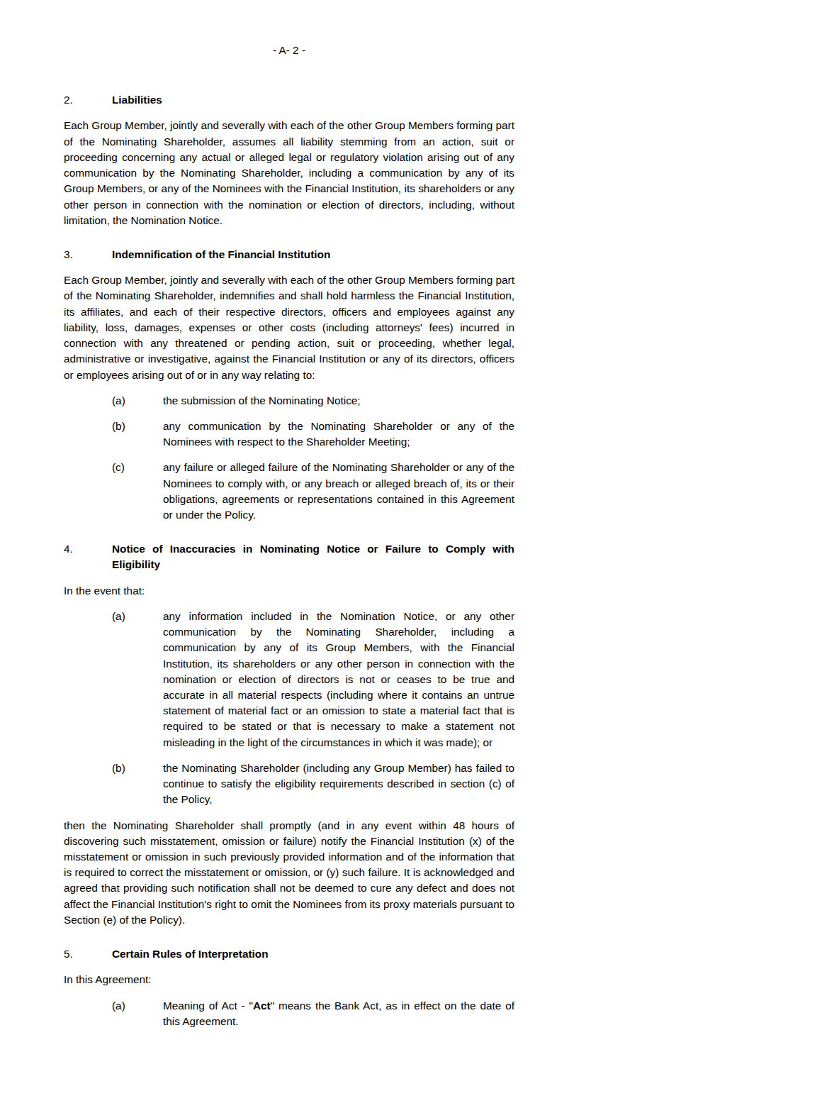- A- 2 -
2. Liabilities
Each Group Member, jointly and severally with each of the other Group Members forming part of the Nominating Shareholder, assumes all liability stemming from an action, suit or proceeding concerning any actual or alleged legal or regulatory violation arising out of any communication by the Nominating Shareholder, including a communication by any of its Group Members, or any of the Nominees with the Financial Institution, its shareholders or any other person in connection with the nomination or election of directors, including, without limitation, the Nomination Notice.
3. Indemnification of the Financial Institution
Each Group Member, jointly and severally with each of the other Group Members forming part of the Nominating Shareholder, indemnifies and shall hold harmless the Financial Institution, its affiliates, and each of their respective directors, officers and employees against any liability, loss, damages, expenses or other costs (including attorneys' fees) incurred in connection with any threatened or pending action, suit or proceeding, whether legal, administrative or investigative, against the Financial Institution or any of its directors, officers or employees arising out of or in any way relating to:
(a) the submission of the Nominating Notice;
(b) any communication by the Nominating Shareholder or any of the Nominees with respect to the Shareholder Meeting;
(c) any failure or alleged failure of the Nominating Shareholder or any of the Nominees to comply with, or any breach or alleged breach of, its or their obligations, agreements or representations contained in this Agreement or under the Policy.
4. Notice of Inaccuracies in Nominating Notice or Failure to Comply with Eligibility
In the event that:
(a) any information included in the Nomination Notice, or any other communication by the Nominating Shareholder, including a communication by any of its Group Members, with the Financial Institution, its shareholders or any other person in connection with the nomination or election of directors is not or ceases to be true and accurate in all material respects (including where it contains an untrue statement of material fact or an omission to state a material fact that is required to be stated or that is necessary to make a statement not misleading in the light of the circumstances in which it was made); or
(b) the Nominating Shareholder (including any Group Member) has failed to continue to satisfy the eligibility requirements described in section (c) of the Policy,
then the Nominating Shareholder shall promptly (and in any event within 48 hours of discovering such misstatement, omission or failure) notify the Financial Institution (x) of the misstatement or omission in such previously provided information and of the information that is required to correct the misstatement or omission, or (y) such failure. It is acknowledged and agreed that providing such notification shall not be deemed to cure any defect and does not affect the Financial Institution's right to omit the Nominees from its proxy materials pursuant to Section (e) of the Policy).
5. Certain Rules of Interpretation
In this Agreement:
(a) Meaning of Act - "Act" means the Bank Act, as in effect on the date of this Agreement.